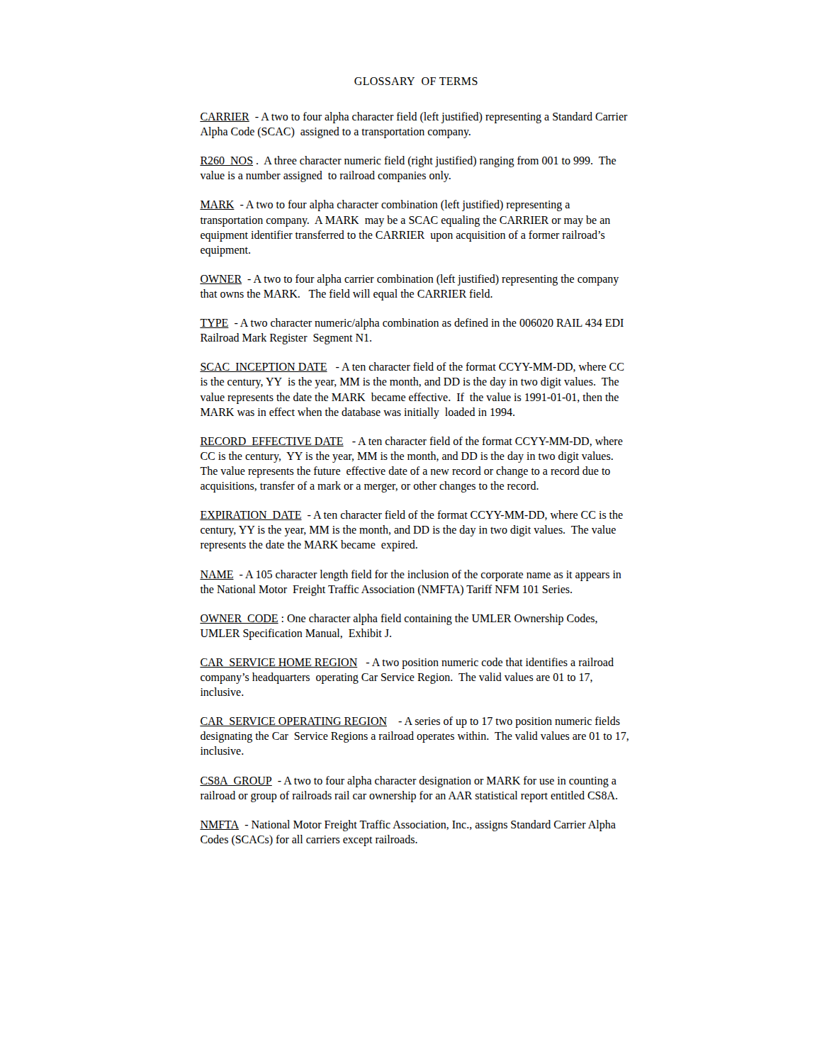GLOSSARY OF TERMS
CARRIER
- A two to four alpha character field (left justified) representing a Standard Carrier Alpha Code (SCAC) assigned to a transportation company.
R260 NOS
. A three character numeric field (right justified) ranging from 001 to 999. The value is a number assigned to railroad companies only.
MARK
- A two to four alpha character combination (left justified) representing a transportation company. A MARK may be a SCAC equaling the CARRIER or may be an equipment identifier transferred to the CARRIER upon acquisition of a former railroad’s equipment.
OWNER
- A two to four alpha carrier combination (left justified) representing the company that owns the MARK. The field will equal the CARRIER field.
TYPE
- A two character numeric/alpha combination as defined in the 006020 RAIL 434 EDI Railroad Mark Register Segment N1.
SCAC INCEPTION DATE
- A ten character field of the format CCYY-MM-DD, where CC is the century, YY is the year, MM is the month, and DD is the day in two digit values. The value represents the date the MARK became effective. If the value is 1991-01-01, then the MARK was in effect when the database was initially loaded in 1994.
RECORD EFFECTIVE DATE
- A ten character field of the format CCYY-MM-DD, where CC is the century, YY is the year, MM is the month, and DD is the day in two digit values. The value represents the future effective date of a new record or change to a record due to acquisitions, transfer of a mark or a merger, or other changes to the record.
EXPIRATION DATE
- A ten character field of the format CCYY-MM-DD, where CC is the century, YY is the year, MM is the month, and DD is the day in two digit values. The value represents the date the MARK became expired.
NAME
- A 105 character length field for the inclusion of the corporate name as it appears in the National Motor Freight Traffic Association (NMFTA) Tariff NFM 101 Series.
OWNER CODE
: One character alpha field containing the UMLER Ownership Codes, UMLER Specification Manual, Exhibit J.
CAR SERVICE HOME REGION
- A two position numeric code that identifies a railroad company’s headquarters operating Car Service Region. The valid values are 01 to 17, inclusive.
CAR SERVICE OPERATING REGION
- A series of up to 17 two position numeric fields designating the Car Service Regions a railroad operates within. The valid values are 01 to 17, inclusive.
CS8A GROUP
- A two to four alpha character designation or MARK for use in counting a railroad or group of railroads rail car ownership for an AAR statistical report entitled CS8A.
NMFTA
- National Motor Freight Traffic Association, Inc., assigns Standard Carrier Alpha Codes (SCACs) for all carriers except railroads.